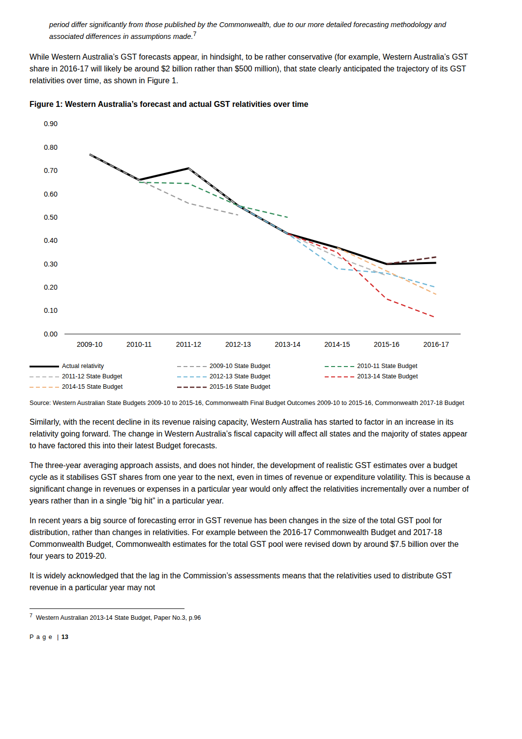period differ significantly from those published by the Commonwealth, due to our more detailed forecasting methodology and associated differences in assumptions made.7
While Western Australia’s GST forecasts appear, in hindsight, to be rather conservative (for example, Western Australia’s GST share in 2016-17 will likely be around $2 billion rather than $500 million), that state clearly anticipated the trajectory of its GST relativities over time, as shown in Figure 1.
Figure 1: Western Australia’s forecast and actual GST relativities over time
0.90 0.80 0.70 0.60 0.50 0.40 0.30 0.20 0.10 0.00 2009-10 2010-11 2011-12 2012-13 2013-14 2014-15 2015-16 2016-17
| | Actual relativity | | 2009-10 State Budget | | 2010-11 State Budget |
| | 2011-12 State Budget | | 2012-13 State Budget | | 2013-14 State Budget |
| | 2014-15 State Budget | | 2015-16 State Budget | | |
Source: Western Australian State Budgets 2009-10 to 2015-16, Commonwealth Final Budget Outcomes 2009-10 to 2015-16, Commonwealth 2017-18 Budget
Similarly, with the recent decline in its revenue raising capacity, Western Australia has started to factor in an increase in its relativity going forward. The change in Western Australia’s fiscal capacity will affect all states and the majority of states appear to have factored this into their latest Budget forecasts.
The three-year averaging approach assists, and does not hinder, the development of realistic GST estimates over a budget cycle as it stabilises GST shares from one year to the next, even in times of revenue or expenditure volatility. This is because a significant change in revenues or expenses in a particular year would only affect the relativities incrementally over a number of years rather than in a single “big hit” in a particular year.
In recent years a big source of forecasting error in GST revenue has been changes in the size of the total GST pool for distribution, rather than changes in relativities. For example between the 2016-17 Commonwealth Budget and 2017-18 Commonwealth Budget, Commonwealth estimates for the total GST pool were revised down by around $7.5 billion over the four years to 2019-20.
It is widely acknowledged that the lag in the Commission’s assessments means that the relativities used to distribute GST revenue in a particular year may not
7 Western Australian 2013-14 State Budget, Paper No.3, p.96
P a g e | 13